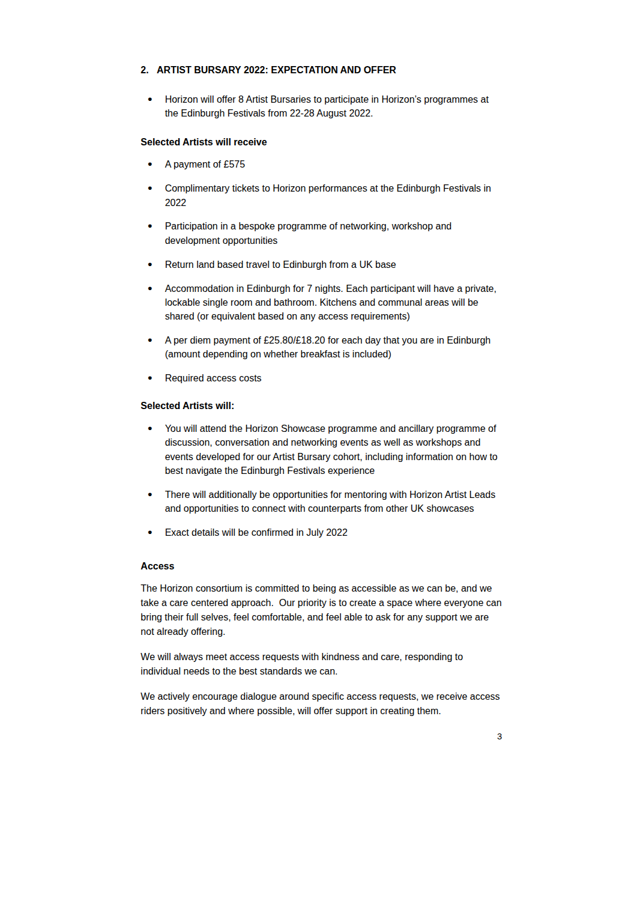2. ARTIST BURSARY 2022: EXPECTATION AND OFFER
Horizon will offer 8 Artist Bursaries to participate in Horizon’s programmes at the Edinburgh Festivals from 22-28 August 2022.
Selected Artists will receive
A payment of £575
Complimentary tickets to Horizon performances at the Edinburgh Festivals in 2022
Participation in a bespoke programme of networking, workshop and development opportunities
Return land based travel to Edinburgh from a UK base
Accommodation in Edinburgh for 7 nights. Each participant will have a private, lockable single room and bathroom. Kitchens and communal areas will be shared (or equivalent based on any access requirements)
A per diem payment of £25.80/£18.20 for each day that you are in Edinburgh (amount depending on whether breakfast is included)
Required access costs
Selected Artists will:
You will attend the Horizon Showcase programme and ancillary programme of discussion, conversation and networking events as well as workshops and events developed for our Artist Bursary cohort, including information on how to best navigate the Edinburgh Festivals experience
There will additionally be opportunities for mentoring with Horizon Artist Leads and opportunities to connect with counterparts from other UK showcases
Exact details will be confirmed in July 2022
Access
The Horizon consortium is committed to being as accessible as we can be, and we take a care centered approach. Our priority is to create a space where everyone can bring their full selves, feel comfortable, and feel able to ask for any support we are not already offering.
We will always meet access requests with kindness and care, responding to individual needs to the best standards we can.
We actively encourage dialogue around specific access requests, we receive access riders positively and where possible, will offer support in creating them.
3